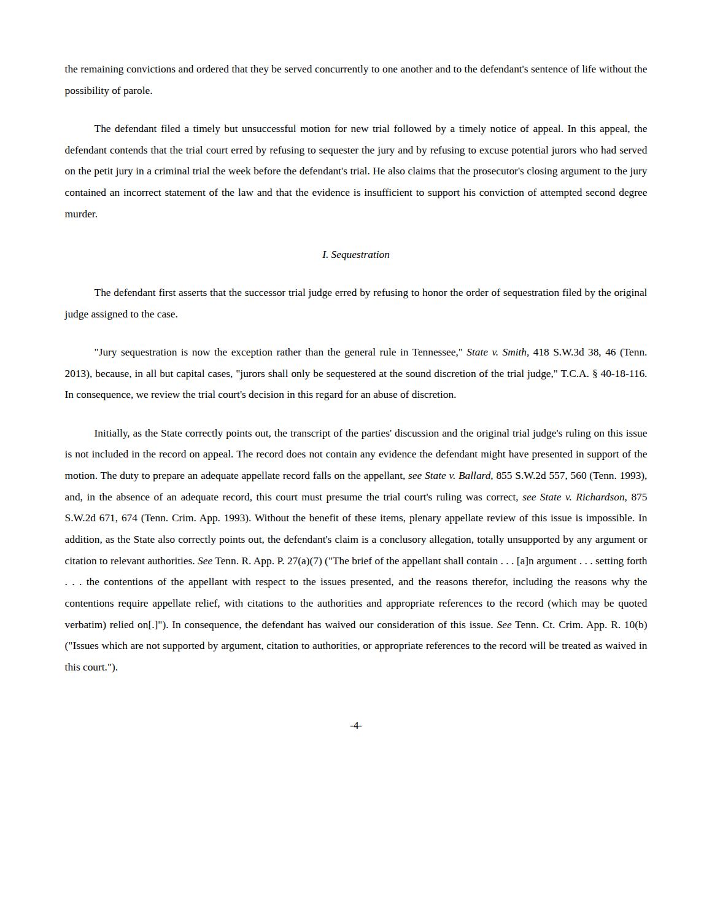the remaining convictions and ordered that they be served concurrently to one another and to the defendant's sentence of life without the possibility of parole.
The defendant filed a timely but unsuccessful motion for new trial followed by a timely notice of appeal. In this appeal, the defendant contends that the trial court erred by refusing to sequester the jury and by refusing to excuse potential jurors who had served on the petit jury in a criminal trial the week before the defendant's trial. He also claims that the prosecutor's closing argument to the jury contained an incorrect statement of the law and that the evidence is insufficient to support his conviction of attempted second degree murder.
I. Sequestration
The defendant first asserts that the successor trial judge erred by refusing to honor the order of sequestration filed by the original judge assigned to the case.
"Jury sequestration is now the exception rather than the general rule in Tennessee," State v. Smith, 418 S.W.3d 38, 46 (Tenn. 2013), because, in all but capital cases, "jurors shall only be sequestered at the sound discretion of the trial judge," T.C.A. § 40-18-116. In consequence, we review the trial court's decision in this regard for an abuse of discretion.
Initially, as the State correctly points out, the transcript of the parties' discussion and the original trial judge's ruling on this issue is not included in the record on appeal. The record does not contain any evidence the defendant might have presented in support of the motion. The duty to prepare an adequate appellate record falls on the appellant, see State v. Ballard, 855 S.W.2d 557, 560 (Tenn. 1993), and, in the absence of an adequate record, this court must presume the trial court's ruling was correct, see State v. Richardson, 875 S.W.2d 671, 674 (Tenn. Crim. App. 1993). Without the benefit of these items, plenary appellate review of this issue is impossible. In addition, as the State also correctly points out, the defendant's claim is a conclusory allegation, totally unsupported by any argument or citation to relevant authorities. See Tenn. R. App. P. 27(a)(7) ("The brief of the appellant shall contain . . . [a]n argument . . . setting forth . . . the contentions of the appellant with respect to the issues presented, and the reasons therefor, including the reasons why the contentions require appellate relief, with citations to the authorities and appropriate references to the record (which may be quoted verbatim) relied on[.]"). In consequence, the defendant has waived our consideration of this issue. See Tenn. Ct. Crim. App. R. 10(b) ("Issues which are not supported by argument, citation to authorities, or appropriate references to the record will be treated as waived in this court.").
-4-